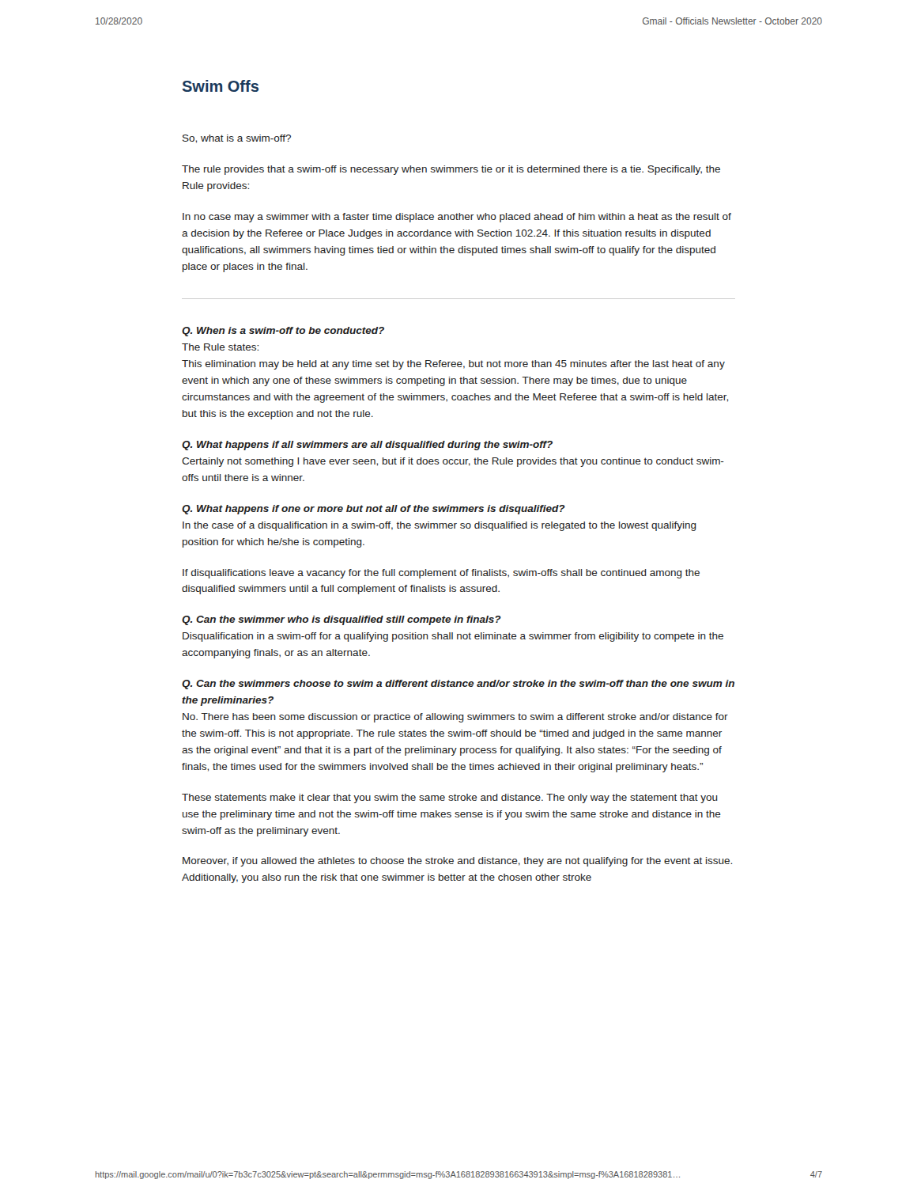10/28/2020 Gmail - Officials Newsletter - October 2020
Swim Offs
So, what is a swim-off?
The rule provides that a swim-off is necessary when swimmers tie or it is determined there is a tie. Specifically, the Rule provides:
In no case may a swimmer with a faster time displace another who placed ahead of him within a heat as the result of a decision by the Referee or Place Judges in accordance with Section 102.24. If this situation results in disputed qualifications, all swimmers having times tied or within the disputed times shall swim-off to qualify for the disputed place or places in the final.
Q. When is a swim-off to be conducted?
The Rule states:
This elimination may be held at any time set by the Referee, but not more than 45 minutes after the last heat of any event in which any one of these swimmers is competing in that session. There may be times, due to unique circumstances and with the agreement of the swimmers, coaches and the Meet Referee that a swim-off is held later, but this is the exception and not the rule.
Q. What happens if all swimmers are all disqualified during the swim-off?
Certainly not something I have ever seen, but if it does occur, the Rule provides that you continue to conduct swim-offs until there is a winner.
Q. What happens if one or more but not all of the swimmers is disqualified?
In the case of a disqualification in a swim-off, the swimmer so disqualified is relegated to the lowest qualifying position for which he/she is competing.
If disqualifications leave a vacancy for the full complement of finalists, swim-offs shall be continued among the disqualified swimmers until a full complement of finalists is assured.
Q. Can the swimmer who is disqualified still compete in finals?
Disqualification in a swim-off for a qualifying position shall not eliminate a swimmer from eligibility to compete in the accompanying finals, or as an alternate.
Q. Can the swimmers choose to swim a different distance and/or stroke in the swim-off than the one swum in the preliminaries?
No. There has been some discussion or practice of allowing swimmers to swim a different stroke and/or distance for the swim-off. This is not appropriate. The rule states the swim-off should be “timed and judged in the same manner as the original event” and that it is a part of the preliminary process for qualifying. It also states: “For the seeding of finals, the times used for the swimmers involved shall be the times achieved in their original preliminary heats.”
These statements make it clear that you swim the same stroke and distance. The only way the statement that you use the preliminary time and not the swim-off time makes sense is if you swim the same stroke and distance in the swim-off as the preliminary event.
Moreover, if you allowed the athletes to choose the stroke and distance, they are not qualifying for the event at issue. Additionally, you also run the risk that one swimmer is better at the chosen other stroke
https://mail.google.com/mail/u/0?ik=7b3c7c3025&view=pt&search=all&permmsgid=msg-f%3A1681828938166343913&simpl=msg-f%3A16818289381… 4/7